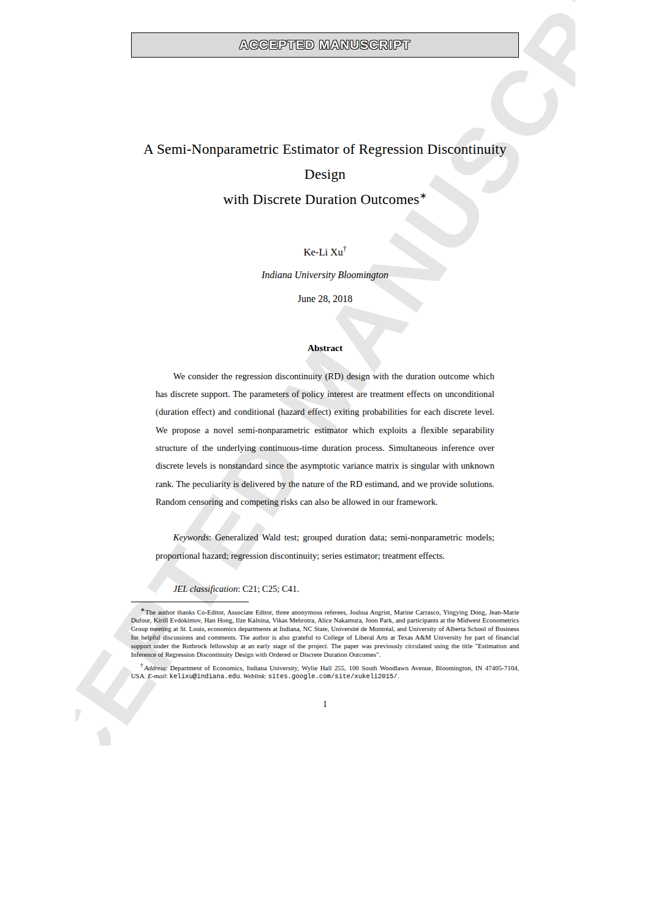ACCEPTED MANUSCRIPT
ACCEPTED MANUSCRIPT
A Semi-Nonparametric Estimator of Regression Discontinuity Design
with Discrete Duration Outcomes∗
Ke-Li Xu†
Indiana University Bloomington
June 28, 2018
Abstract
We consider the regression discontinuity (RD) design with the duration outcome which has discrete support. The parameters of policy interest are treatment effects on unconditional (duration effect) and conditional (hazard effect) exiting probabilities for each discrete level. We propose a novel semi-nonparametric estimator which exploits a flexible separability structure of the underlying continuous-time duration process. Simultaneous inference over discrete levels is nonstandard since the asymptotic variance matrix is singular with unknown rank. The peculiarity is delivered by the nature of the RD estimand, and we provide solutions. Random censoring and competing risks can also be allowed in our framework.
Keywords: Generalized Wald test; grouped duration data; semi-nonparametric models; proportional hazard; regression discontinuity; series estimator; treatment effects.
JEL classification: C21; C25; C41.
∗The author thanks Co-Editor, Associate Editor, three anonymous referees, Joshua Angrist, Marine Carrasco, Yingying Dong, Jean-Marie Dufour, Kirill Evdokimov, Han Hong, Ilze Kalnina, Vikas Mehrotra, Alice Nakamura, Joon Park, and participants at the Midwest Econometrics Group meeting at St. Louis, economics departments at Indiana, NC State, Université de Montréal, and University of Alberta School of Business for helpful discussions and comments. The author is also grateful to College of Liberal Arts at Texas A&M University for part of financial support under the Rothrock fellowship at an early stage of the project. The paper was previously circulated using the title "Estimation and Inference of Regression Discontinuity Design with Ordered or Discrete Duration Outcomes".
†Address: Department of Economics, Indiana University, Wylie Hall 255, 100 South Woodlawn Avenue, Bloomington, IN 47405-7104, USA. E-mail: kelixu@indiana.edu. Weblink: sites.google.com/site/xukeli2015/.
1